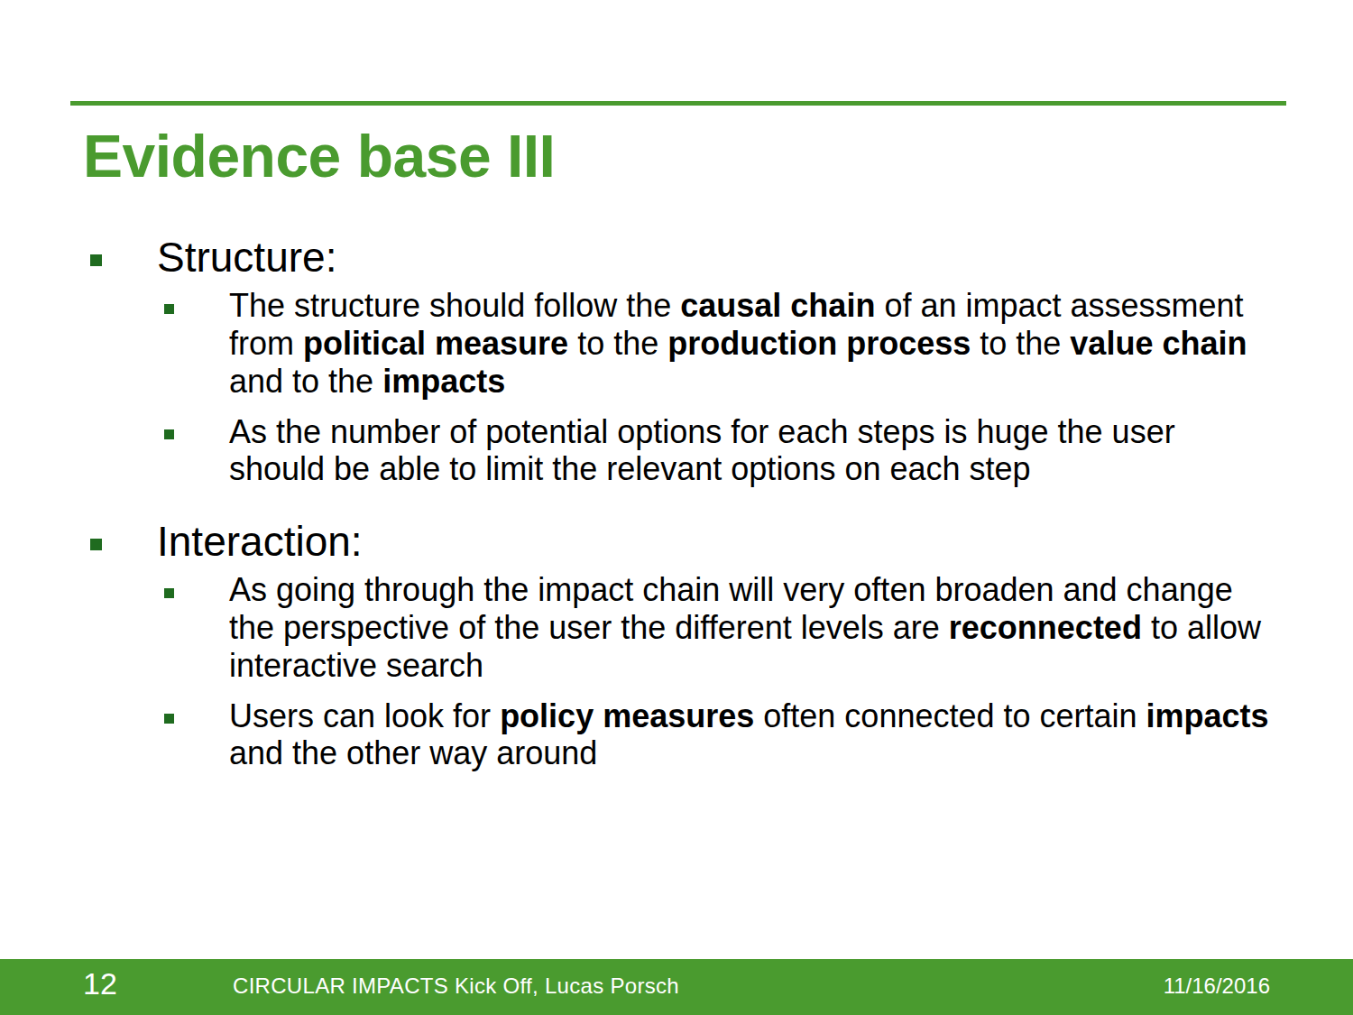Evidence base III
Structure:
The structure should follow the causal chain of an impact assessment from political measure to the production process to the value chain and to the impacts
As the number of potential options for each steps is huge the user should be able to limit the relevant options on each step
Interaction:
As going through the impact chain will very often broaden and change the perspective of the user the different levels are reconnected to allow interactive search
Users can look for policy measures often connected to certain impacts and the other way around
12
CIRCULAR IMPACTS Kick Off, Lucas Porsch
11/16/2016